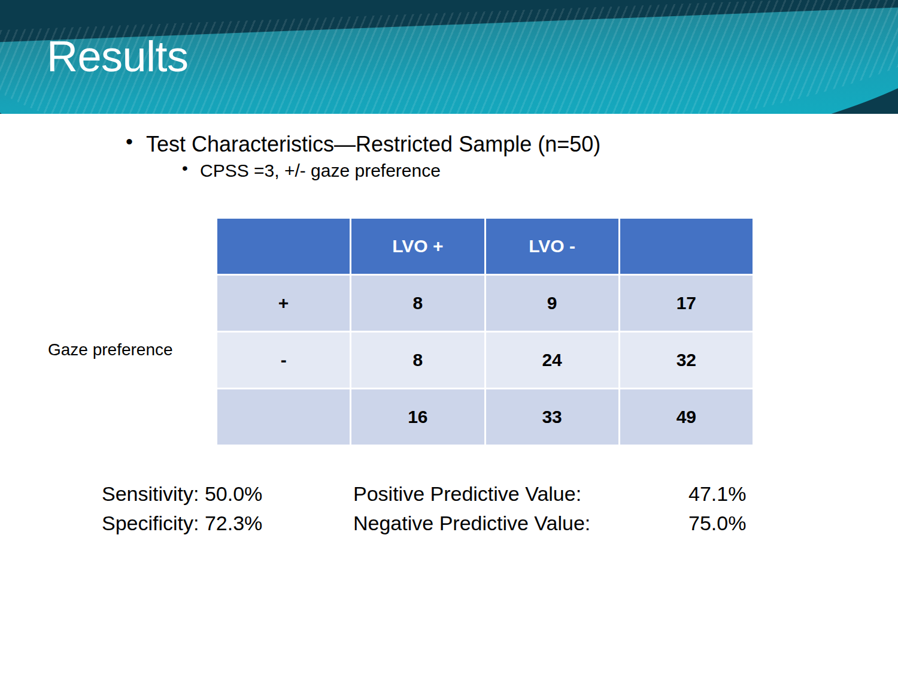Results
Test Characteristics—Restricted Sample (n=50)
CPSS =3, +/- gaze preference
Gaze preference
| | LVO + | LVO - | |
| --- | --- | --- | --- |
| + | 8 | 9 | 17 |
| - | 8 | 24 | 32 |
| | 16 | 33 | 49 |
| Sensitivity: 50.0% | Positive Predictive Value: | 47.1% |
| Specificity: 72.3% | Negative Predictive Value: | 75.0% |